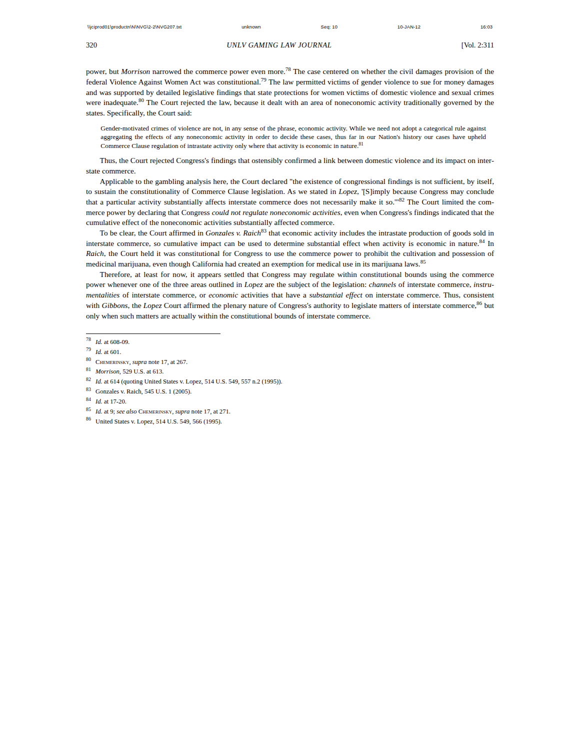\\jciprod01\productn\N\NVG\2-2\NVG207.txt unknown Seq: 10 10-JAN-12 16:03
320 UNLV GAMING LAW JOURNAL [Vol. 2:311
power, but Morrison narrowed the commerce power even more.78 The case centered on whether the civil damages provision of the federal Violence Against Women Act was constitutional.79 The law permitted victims of gender violence to sue for money damages and was supported by detailed legislative findings that state protections for women victims of domestic violence and sexual crimes were inadequate.80 The Court rejected the law, because it dealt with an area of noneconomic activity traditionally governed by the states. Specifically, the Court said:
Gender-motivated crimes of violence are not, in any sense of the phrase, economic activity. While we need not adopt a categorical rule against aggregating the effects of any noneconomic activity in order to decide these cases, thus far in our Nation's history our cases have upheld Commerce Clause regulation of intrastate activity only where that activity is economic in nature.81
Thus, the Court rejected Congress's findings that ostensibly confirmed a link between domestic violence and its impact on interstate commerce.
Applicable to the gambling analysis here, the Court declared "the existence of congressional findings is not sufficient, by itself, to sustain the constitutionality of Commerce Clause legislation. As we stated in Lopez, '[S]imply because Congress may conclude that a particular activity substantially affects interstate commerce does not necessarily make it so.'"82 The Court limited the commerce power by declaring that Congress could not regulate noneconomic activities, even when Congress's findings indicated that the cumulative effect of the noneconomic activities substantially affected commerce.
To be clear, the Court affirmed in Gonzales v. Raich83 that economic activity includes the intrastate production of goods sold in interstate commerce, so cumulative impact can be used to determine substantial effect when activity is economic in nature.84 In Raich, the Court held it was constitutional for Congress to use the commerce power to prohibit the cultivation and possession of medicinal marijuana, even though California had created an exemption for medical use in its marijuana laws.85
Therefore, at least for now, it appears settled that Congress may regulate within constitutional bounds using the commerce power whenever one of the three areas outlined in Lopez are the subject of the legislation: channels of interstate commerce, instrumentalities of interstate commerce, or economic activities that have a substantial effect on interstate commerce. Thus, consistent with Gibbons, the Lopez Court affirmed the plenary nature of Congress's authority to legislate matters of interstate commerce,86 but only when such matters are actually within the constitutional bounds of interstate commerce.
78 Id. at 608-09.
79 Id. at 601.
80 Chemerinsky, supra note 17, at 267.
81 Morrison, 529 U.S. at 613.
82 Id. at 614 (quoting United States v. Lopez, 514 U.S. 549, 557 n.2 (1995)).
83 Gonzales v. Raich, 545 U.S. 1 (2005).
84 Id. at 17-20.
85 Id. at 9; see also Chemerinsky, supra note 17, at 271.
86 United States v. Lopez, 514 U.S. 549, 566 (1995).